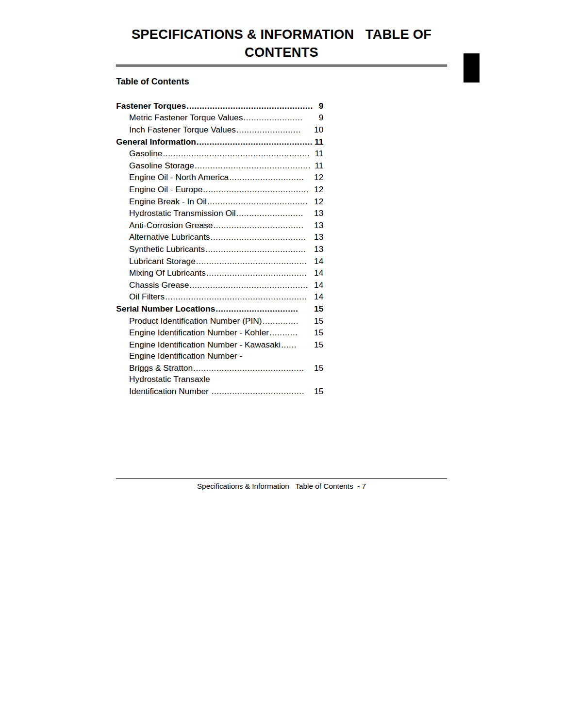SPECIFICATIONS & INFORMATION TABLE OF CONTENTS
Table of Contents
Fastener Torques .................................................. 9
Metric Fastener Torque Values ....................... 9
Inch Fastener Torque Values ......................... 10
General Information .............................................. 11
Gasoline ......................................................... 11
Gasoline Storage ............................................. 11
Engine Oil - North America ............................. 12
Engine Oil - Europe ......................................... 12
Engine Break - In Oil ....................................... 12
Hydrostatic Transmission Oil .......................... 13
Anti-Corrosion Grease ................................... 13
Alternative Lubricants ..................................... 13
Synthetic Lubricants ....................................... 13
Lubricant Storage ........................................... 14
Mixing Of Lubricants ....................................... 14
Chassis Grease .............................................. 14
Oil Filters ....................................................... 14
Serial Number Locations ................................ 15
Product Identification Number (PIN) .............. 15
Engine Identification Number - Kohler ........... 15
Engine Identification Number - Kawasaki ...... 15
Engine Identification Number -
Briggs & Stratton ........................................... 15
Hydrostatic Transaxle
Identification Number .................................... 15
Specifications & Information Table of Contents - 7